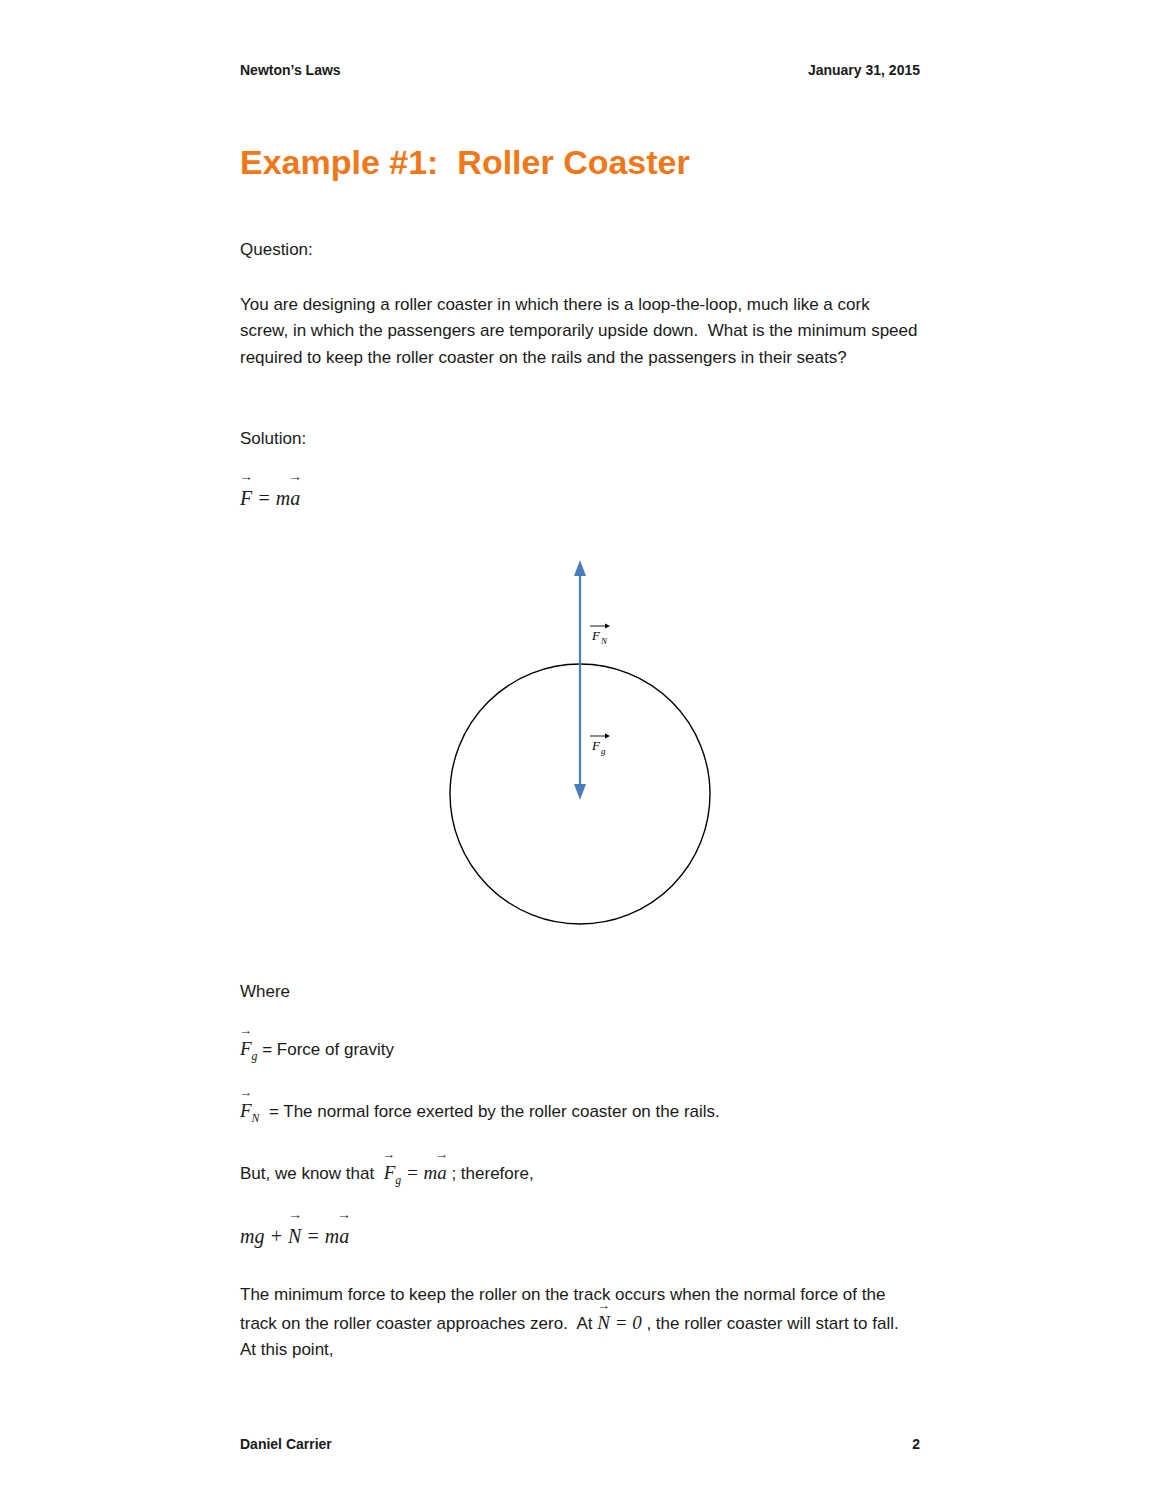Newton’s Laws January 31, 2015
Example #1: Roller Coaster
Question:
You are designing a roller coaster in which there is a loop-the-loop, much like a cork screw, in which the passengers are temporarily upside down. What is the minimum speed required to keep the roller coaster on the rails and the passengers in their seats?
Solution:
F = ma
F N F g
Where
Fg = Force of gravity
FN = The normal force exerted by the roller coaster on the rails.
But, we know that Fg = ma ; therefore,
mg + N = ma
The minimum force to keep the roller on the track occurs when the normal force of the track on the roller coaster approaches zero. At N = 0 , the roller coaster will start to fall. At this point,
Daniel Carrier 2